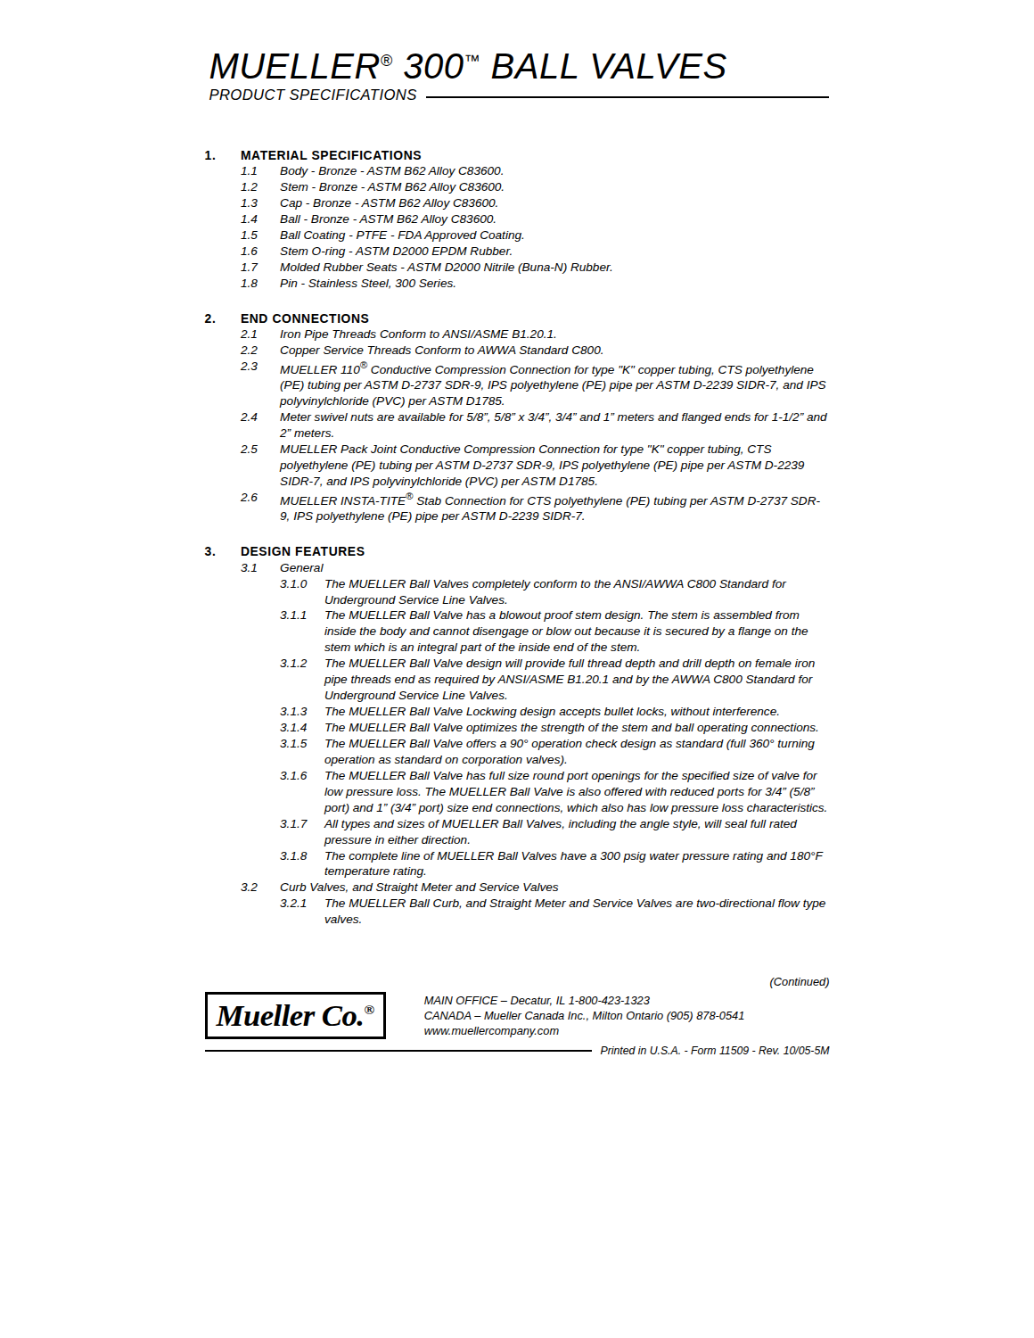MUELLER® 300™ BALL VALVES
PRODUCT SPECIFICATIONS
1.
MATERIAL SPECIFICATIONS
1.1
Body - Bronze - ASTM B62 Alloy C83600.
1.2
Stem - Bronze - ASTM B62 Alloy C83600.
1.3
Cap - Bronze - ASTM B62 Alloy C83600.
1.4
Ball - Bronze - ASTM B62 Alloy C83600.
1.5
Ball Coating - PTFE - FDA Approved Coating.
1.6
Stem O-ring - ASTM D2000 EPDM Rubber.
1.7
Molded Rubber Seats - ASTM D2000 Nitrile (Buna-N) Rubber.
1.8
Pin - Stainless Steel, 300 Series.
2.
END CONNECTIONS
2.1
Iron Pipe Threads Conform to ANSI/ASME B1.20.1.
2.2
Copper Service Threads Conform to AWWA Standard C800.
2.3
MUELLER 110® Conductive Compression Connection for type "K" copper tubing, CTS polyethylene (PE) tubing per ASTM D-2737 SDR-9, IPS polyethylene (PE) pipe per ASTM D-2239 SIDR-7, and IPS polyvinylchloride (PVC) per ASTM D1785.
2.4
Meter swivel nuts are available for 5/8”, 5/8” x 3/4”, 3/4” and 1” meters and flanged ends for 1-1/2” and 2” meters.
2.5
MUELLER Pack Joint Conductive Compression Connection for type "K" copper tubing, CTS polyethylene (PE) tubing per ASTM D-2737 SDR-9, IPS polyethylene (PE) pipe per ASTM D-2239 SIDR-7, and IPS polyvinylchloride (PVC) per ASTM D1785.
2.6
MUELLER INSTA-TITE® Stab Connection for CTS polyethylene (PE) tubing per ASTM D-2737 SDR-9, IPS polyethylene (PE) pipe per ASTM D-2239 SIDR-7.
3.
DESIGN FEATURES
3.1
General
3.1.0
The MUELLER Ball Valves completely conform to the ANSI/AWWA C800 Standard for Underground Service Line Valves.
3.1.1
The MUELLER Ball Valve has a blowout proof stem design. The stem is assembled from inside the body and cannot disengage or blow out because it is secured by a flange on the stem which is an integral part of the inside end of the stem.
3.1.2
The MUELLER Ball Valve design will provide full thread depth and drill depth on female iron pipe threads end as required by ANSI/ASME B1.20.1 and by the AWWA C800 Standard for Underground Service Line Valves.
3.1.3
The MUELLER Ball Valve Lockwing design accepts bullet locks, without interference.
3.1.4
The MUELLER Ball Valve optimizes the strength of the stem and ball operating connections.
3.1.5
The MUELLER Ball Valve offers a 90° operation check design as standard (full 360° turning operation as standard on corporation valves).
3.1.6
The MUELLER Ball Valve has full size round port openings for the specified size of valve for low pressure loss. The MUELLER Ball Valve is also offered with reduced ports for 3/4” (5/8” port) and 1” (3/4” port) size end connections, which also has low pressure loss characteristics.
3.1.7
All types and sizes of MUELLER Ball Valves, including the angle style, will seal full rated pressure in either direction.
3.1.8
The complete line of MUELLER Ball Valves have a 300 psig water pressure rating and 180°F temperature rating.
3.2
Curb Valves, and Straight Meter and Service Valves
3.2.1
The MUELLER Ball Curb, and Straight Meter and Service Valves are two-directional flow type valves.
(Continued)
Mueller Co.®
MAIN OFFICE – Decatur, IL 1-800-423-1323
CANADA – Mueller Canada Inc., Milton Ontario (905) 878-0541
www.muellercompany.com
Printed in U.S.A. - Form 11509 - Rev. 10/05-5M